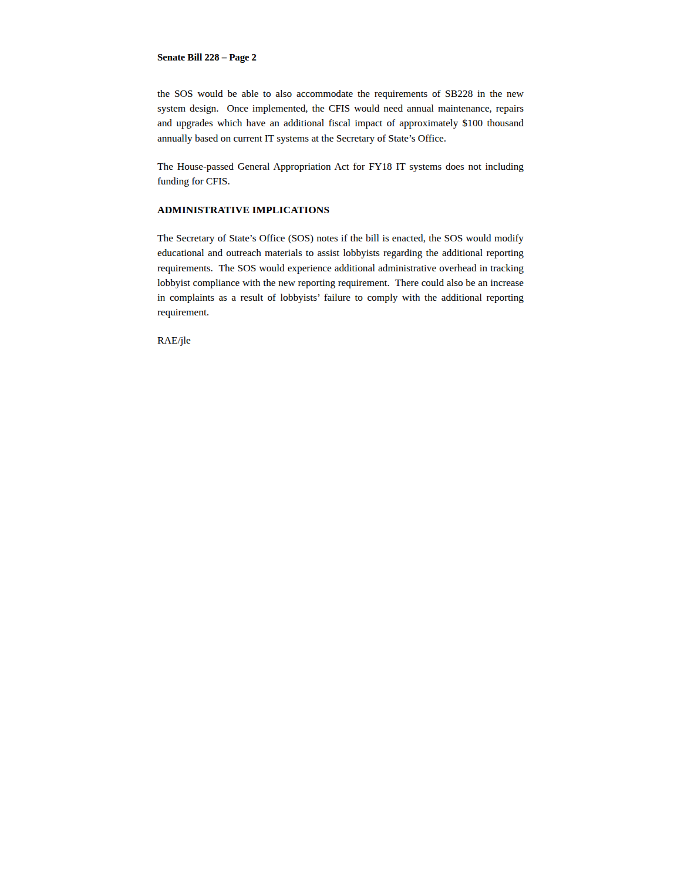Senate Bill 228 – Page 2
the SOS would be able to also accommodate the requirements of SB228 in the new system design. Once implemented, the CFIS would need annual maintenance, repairs and upgrades which have an additional fiscal impact of approximately $100 thousand annually based on current IT systems at the Secretary of State’s Office.
The House-passed General Appropriation Act for FY18 IT systems does not including funding for CFIS.
Administrative Implications
The Secretary of State’s Office (SOS) notes if the bill is enacted, the SOS would modify educational and outreach materials to assist lobbyists regarding the additional reporting requirements. The SOS would experience additional administrative overhead in tracking lobbyist compliance with the new reporting requirement. There could also be an increase in complaints as a result of lobbyists’ failure to comply with the additional reporting requirement.
RAE/jle